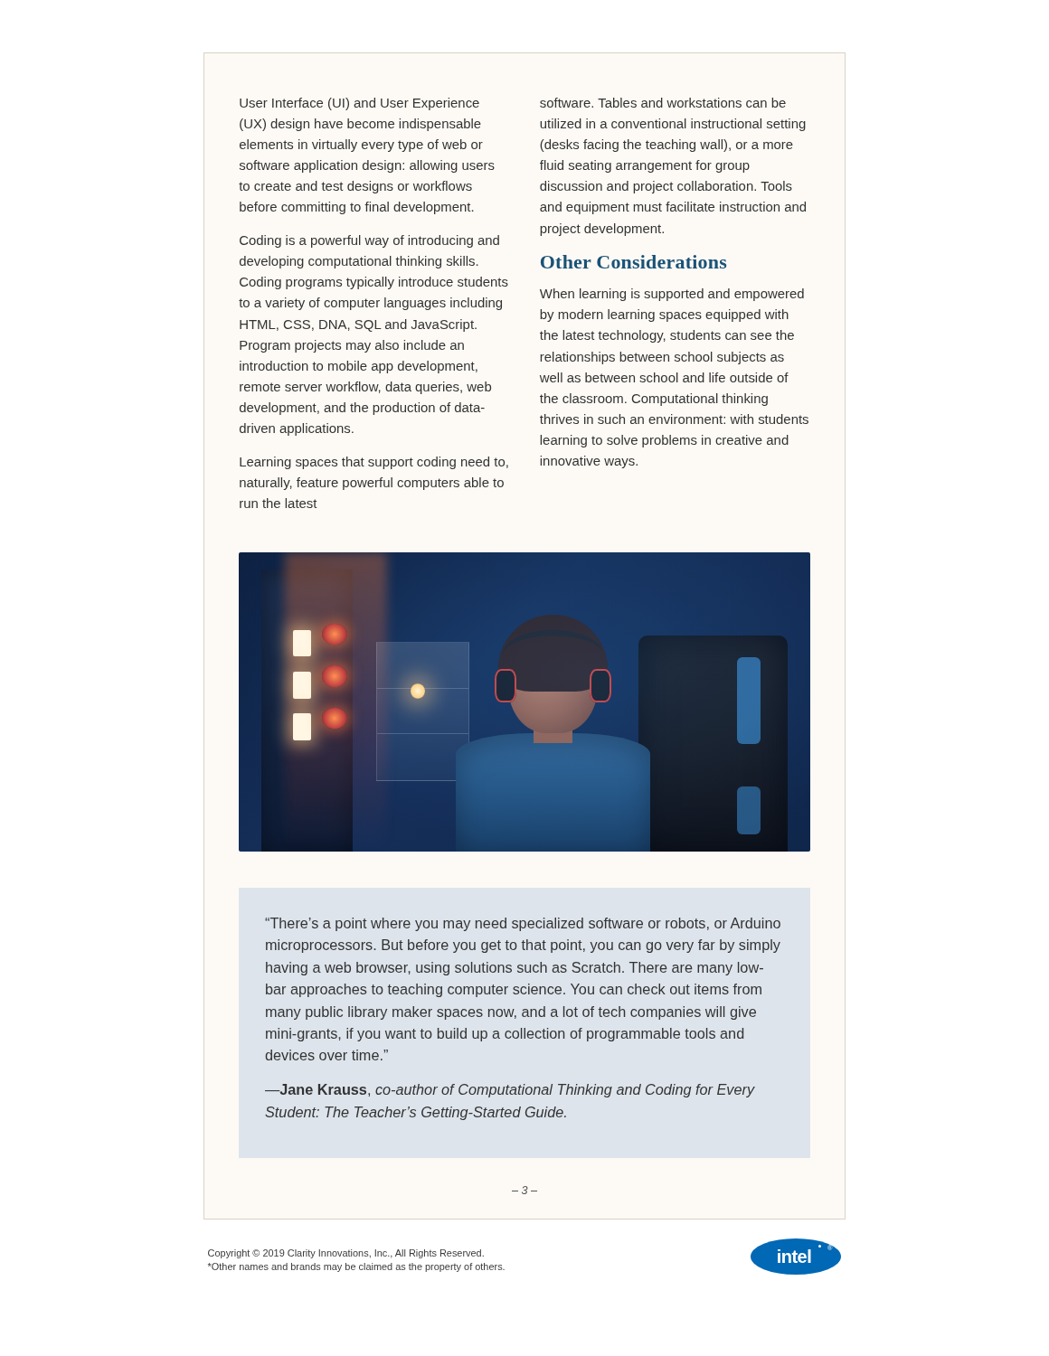User Interface (UI) and User Experience (UX) design have become indispensable elements in virtually every type of web or software application design: allowing users to create and test designs or workflows before committing to final development.
Coding is a powerful way of introducing and developing computational thinking skills. Coding programs typically introduce students to a variety of computer languages including HTML, CSS, DNA, SQL and JavaScript. Program projects may also include an introduction to mobile app development, remote server workflow, data queries, web development, and the production of data-driven applications.
Learning spaces that support coding need to, naturally, feature powerful computers able to run the latest
software. Tables and workstations can be utilized in a conventional instructional setting (desks facing the teaching wall), or a more fluid seating arrangement for group discussion and project collaboration. Tools and equipment must facilitate instruction and project development.
Other Considerations
When learning is supported and empowered by modern learning spaces equipped with the latest technology, students can see the relationships between school subjects as well as between school and life outside of the classroom. Computational thinking thrives in such an environment: with students learning to solve problems in creative and innovative ways.
“There’s a point where you may need specialized software or robots, or Arduino microprocessors. But before you get to that point, you can go very far by simply having a web browser, using solutions such as Scratch. There are many low-bar approaches to teaching computer science. You can check out items from many public library maker spaces now, and a lot of tech companies will give mini-grants, if you want to build up a collection of programmable tools and devices over time.”
—Jane Krauss, co-author of Computational Thinking and Coding for Every Student: The Teacher’s Getting-Started Guide.
– 3 –
Copyright © 2019 Clarity Innovations, Inc., All Rights Reserved.
*Other names and brands may be claimed as the property of others.
intel
®